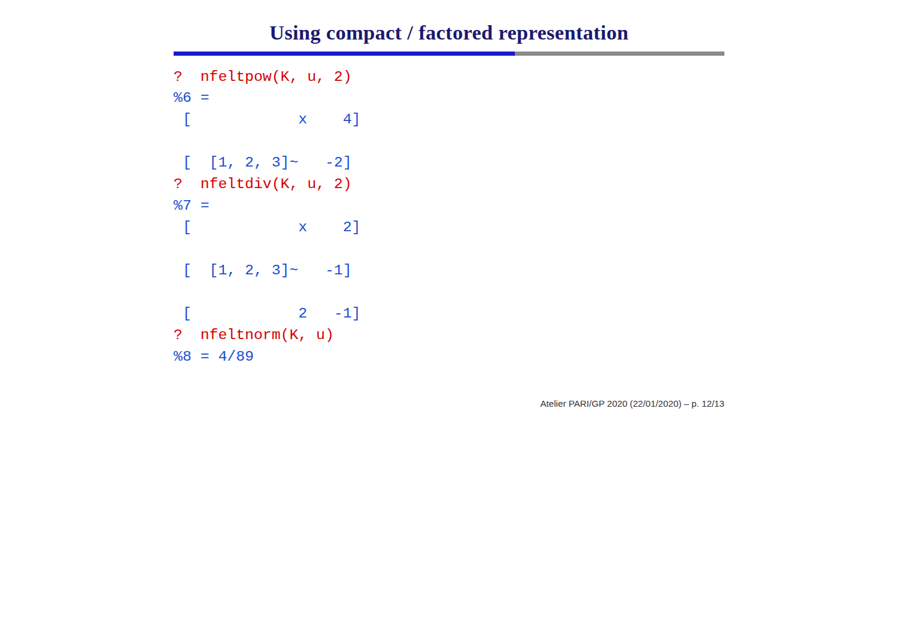Using compact / factored representation
?  nfeltpow(K, u, 2)
%6 =
 [            x    4]

 [  [1, 2, 3]~   -2]
?  nfeltdiv(K, u, 2)
%7 =
 [            x    2]

 [  [1, 2, 3]~   -1]

 [            2   -1]
?  nfeltnorm(K, u)
%8 = 4/89
Atelier PARI/GP 2020 (22/01/2020) – p. 12/13